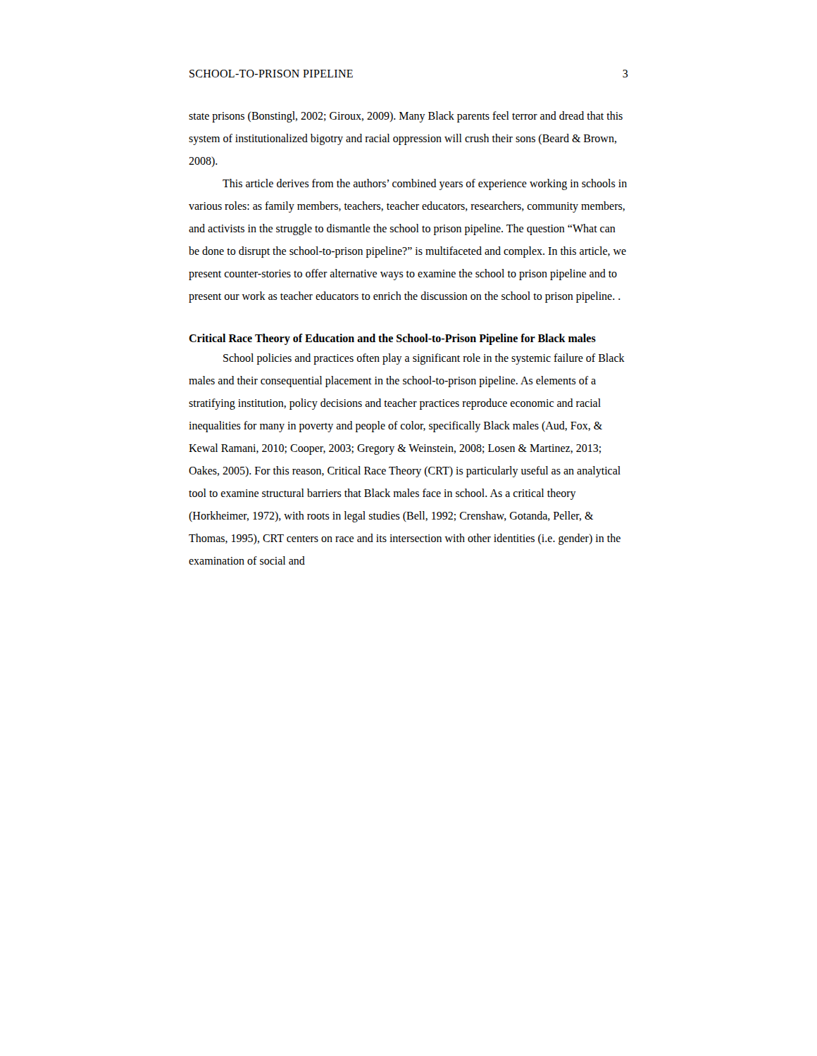School-to-Prison Pipeline 3
state prisons (Bonstingl, 2002; Giroux, 2009). Many Black parents feel terror and dread that this system of institutionalized bigotry and racial oppression will crush their sons (Beard & Brown, 2008).
This article derives from the authors’ combined years of experience working in schools in various roles: as family members, teachers, teacher educators, researchers, community members, and activists in the struggle to dismantle the school to prison pipeline. The question “What can be done to disrupt the school-to-prison pipeline?” is multifaceted and complex. In this article, we present counter-stories to offer alternative ways to examine the school to prison pipeline and to present our work as teacher educators to enrich the discussion on the school to prison pipeline. .
Critical Race Theory of Education and the School-to-Prison Pipeline for Black males
School policies and practices often play a significant role in the systemic failure of Black males and their consequential placement in the school-to-prison pipeline. As elements of a stratifying institution, policy decisions and teacher practices reproduce economic and racial inequalities for many in poverty and people of color, specifically Black males (Aud, Fox, & Kewal Ramani, 2010; Cooper, 2003; Gregory & Weinstein, 2008; Losen & Martinez, 2013; Oakes, 2005). For this reason, Critical Race Theory (CRT) is particularly useful as an analytical tool to examine structural barriers that Black males face in school. As a critical theory (Horkheimer, 1972), with roots in legal studies (Bell, 1992; Crenshaw, Gotanda, Peller, & Thomas, 1995), CRT centers on race and its intersection with other identities (i.e. gender) in the examination of social and